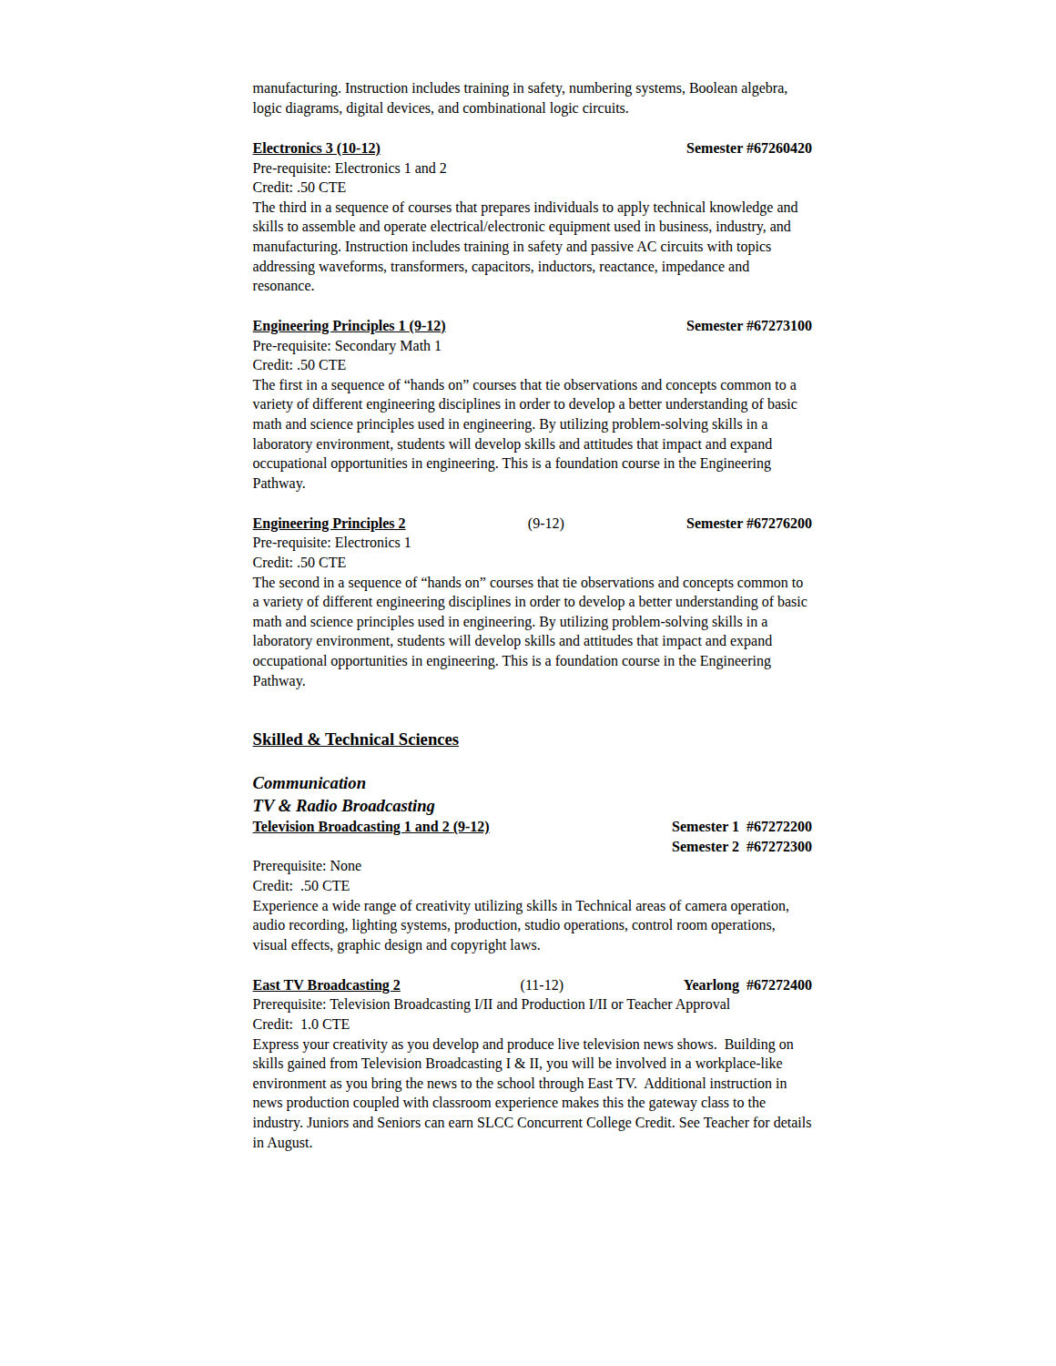manufacturing. Instruction includes training in safety, numbering systems, Boolean algebra, logic diagrams, digital devices, and combinational logic circuits.
Electronics 3 (10-12) Semester #67260420
Pre-requisite: Electronics 1 and 2
Credit: .50 CTE
The third in a sequence of courses that prepares individuals to apply technical knowledge and skills to assemble and operate electrical/electronic equipment used in business, industry, and manufacturing. Instruction includes training in safety and passive AC circuits with topics addressing waveforms, transformers, capacitors, inductors, reactance, impedance and resonance.
Engineering Principles 1 (9-12) Semester #67273100
Pre-requisite: Secondary Math 1
Credit: .50 CTE
The first in a sequence of “hands on” courses that tie observations and concepts common to a variety of different engineering disciplines in order to develop a better understanding of basic math and science principles used in engineering. By utilizing problem-solving skills in a laboratory environment, students will develop skills and attitudes that impact and expand occupational opportunities in engineering. This is a foundation course in the Engineering Pathway.
Engineering Principles 2 (9-12) Semester #67276200
Pre-requisite: Electronics 1
Credit: .50 CTE
The second in a sequence of “hands on” courses that tie observations and concepts common to a variety of different engineering disciplines in order to develop a better understanding of basic math and science principles used in engineering. By utilizing problem-solving skills in a laboratory environment, students will develop skills and attitudes that impact and expand occupational opportunities in engineering. This is a foundation course in the Engineering Pathway.
Skilled & Technical Sciences
Communication
TV & Radio Broadcasting
Television Broadcasting 1 and 2 (9-12) Semester 1 #67272200Semester 2 #67272300
Prerequisite: None
Credit: .50 CTE
Experience a wide range of creativity utilizing skills in Technical areas of camera operation, audio recording, lighting systems, production, studio operations, control room operations, visual effects, graphic design and copyright laws.
East TV Broadcasting 2 (11-12) Yearlong #67272400
Prerequisite: Television Broadcasting I/II and Production I/II or Teacher Approval
Credit: 1.0 CTE
Express your creativity as you develop and produce live television news shows. Building on skills gained from Television Broadcasting I & II, you will be involved in a workplace-like environment as you bring the news to the school through East TV. Additional instruction in news production coupled with classroom experience makes this the gateway class to the industry. Juniors and Seniors can earn SLCC Concurrent College Credit. See Teacher for details in August.